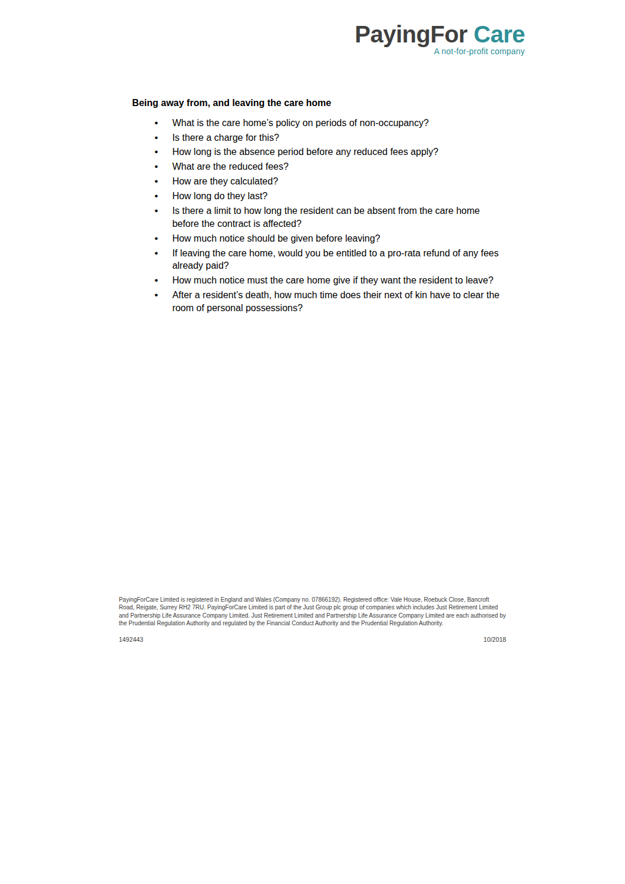PayingFor Care
A not-for-profit company
Being away from, and leaving the care home
What is the care home’s policy on periods of non-occupancy?
Is there a charge for this?
How long is the absence period before any reduced fees apply?
What are the reduced fees?
How are they calculated?
How long do they last?
Is there a limit to how long the resident can be absent from the care home before the contract is affected?
How much notice should be given before leaving?
If leaving the care home, would you be entitled to a pro-rata refund of any fees already paid?
How much notice must the care home give if they want the resident to leave?
After a resident’s death, how much time does their next of kin have to clear the room of personal possessions?
PayingForCare Limited is registered in England and Wales (Company no. 07866192). Registered office: Vale House, Roebuck Close, Bancroft Road, Reigate, Surrey RH2 7RU. PayingForCare Limited is part of the Just Group plc group of companies which includes Just Retirement Limited and Partnership Life Assurance Company Limited. Just Retirement Limited and Partnership Life Assurance Company Limited are each authorised by the Prudential Regulation Authority and regulated by the Financial Conduct Authority and the Prudential Regulation Authority.
1492443 10/2018